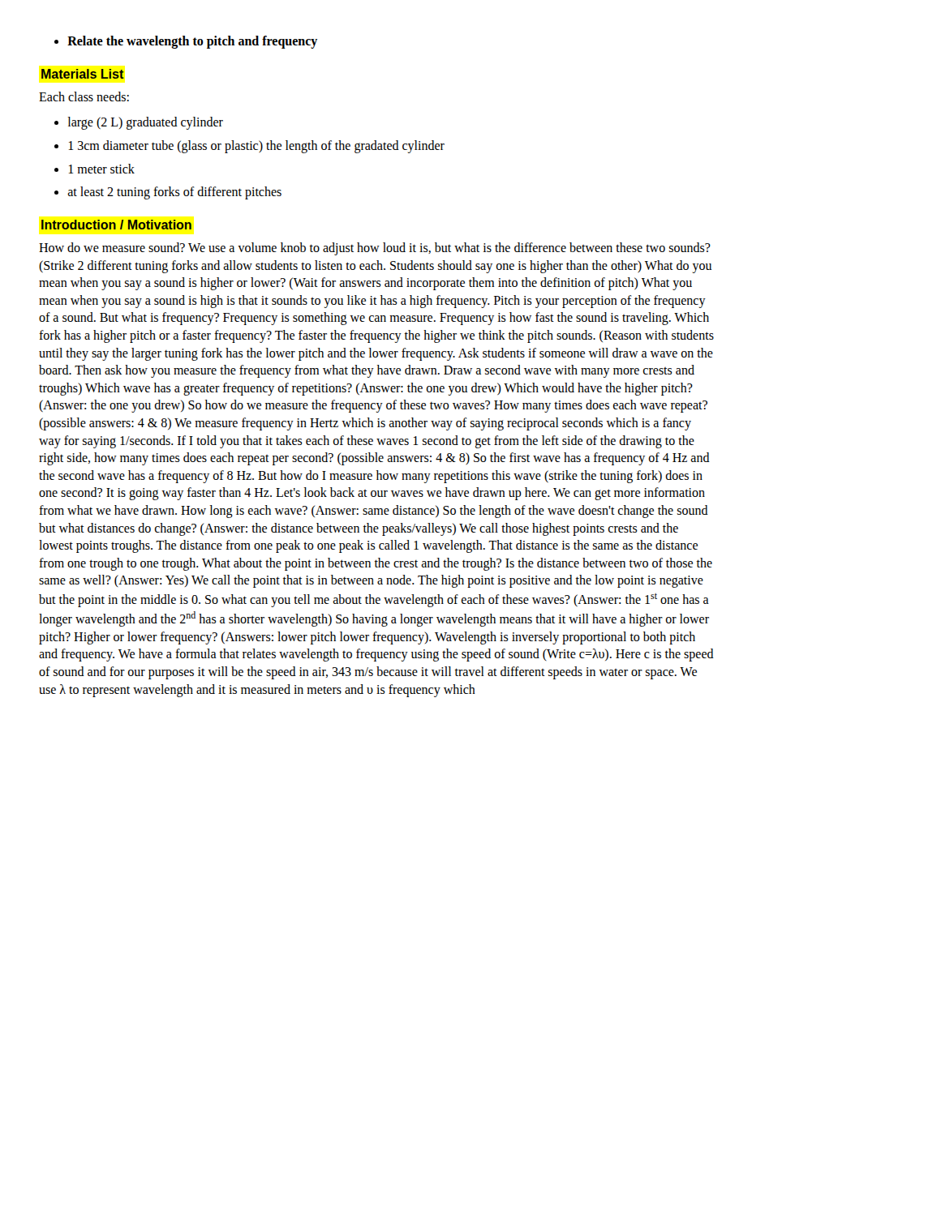Relate the wavelength to pitch and frequency
Materials List
Each class needs:
large (2 L) graduated cylinder
1 3cm diameter tube (glass or plastic) the length of the gradated cylinder
1 meter stick
at least 2 tuning forks of different pitches
Introduction / Motivation
How do we measure sound? We use a volume knob to adjust how loud it is, but what is the difference between these two sounds? (Strike 2 different tuning forks and allow students to listen to each. Students should say one is higher than the other) What do you mean when you say a sound is higher or lower? (Wait for answers and incorporate them into the definition of pitch) What you mean when you say a sound is high is that it sounds to you like it has a high frequency. Pitch is your perception of the frequency of a sound. But what is frequency? Frequency is something we can measure. Frequency is how fast the sound is traveling. Which fork has a higher pitch or a faster frequency? The faster the frequency the higher we think the pitch sounds. (Reason with students until they say the larger tuning fork has the lower pitch and the lower frequency. Ask students if someone will draw a wave on the board. Then ask how you measure the frequency from what they have drawn. Draw a second wave with many more crests and troughs) Which wave has a greater frequency of repetitions? (Answer: the one you drew) Which would have the higher pitch? (Answer: the one you drew) So how do we measure the frequency of these two waves? How many times does each wave repeat? (possible answers: 4 & 8) We measure frequency in Hertz which is another way of saying reciprocal seconds which is a fancy way for saying 1/seconds. If I told you that it takes each of these waves 1 second to get from the left side of the drawing to the right side, how many times does each repeat per second? (possible answers: 4 & 8) So the first wave has a frequency of 4 Hz and the second wave has a frequency of 8 Hz. But how do I measure how many repetitions this wave (strike the tuning fork) does in one second? It is going way faster than 4 Hz. Let's look back at our waves we have drawn up here. We can get more information from what we have drawn. How long is each wave? (Answer: same distance) So the length of the wave doesn't change the sound but what distances do change? (Answer: the distance between the peaks/valleys) We call those highest points crests and the lowest points troughs. The distance from one peak to one peak is called 1 wavelength. That distance is the same as the distance from one trough to one trough. What about the point in between the crest and the trough? Is the distance between two of those the same as well? (Answer: Yes) We call the point that is in between a node. The high point is positive and the low point is negative but the point in the middle is 0. So what can you tell me about the wavelength of each of these waves? (Answer: the 1st one has a longer wavelength and the 2nd has a shorter wavelength) So having a longer wavelength means that it will have a higher or lower pitch? Higher or lower frequency? (Answers: lower pitch lower frequency). Wavelength is inversely proportional to both pitch and frequency. We have a formula that relates wavelength to frequency using the speed of sound (Write c=λυ). Here c is the speed of sound and for our purposes it will be the speed in air, 343 m/s because it will travel at different speeds in water or space. We use λ to represent wavelength and it is measured in meters and υ is frequency which